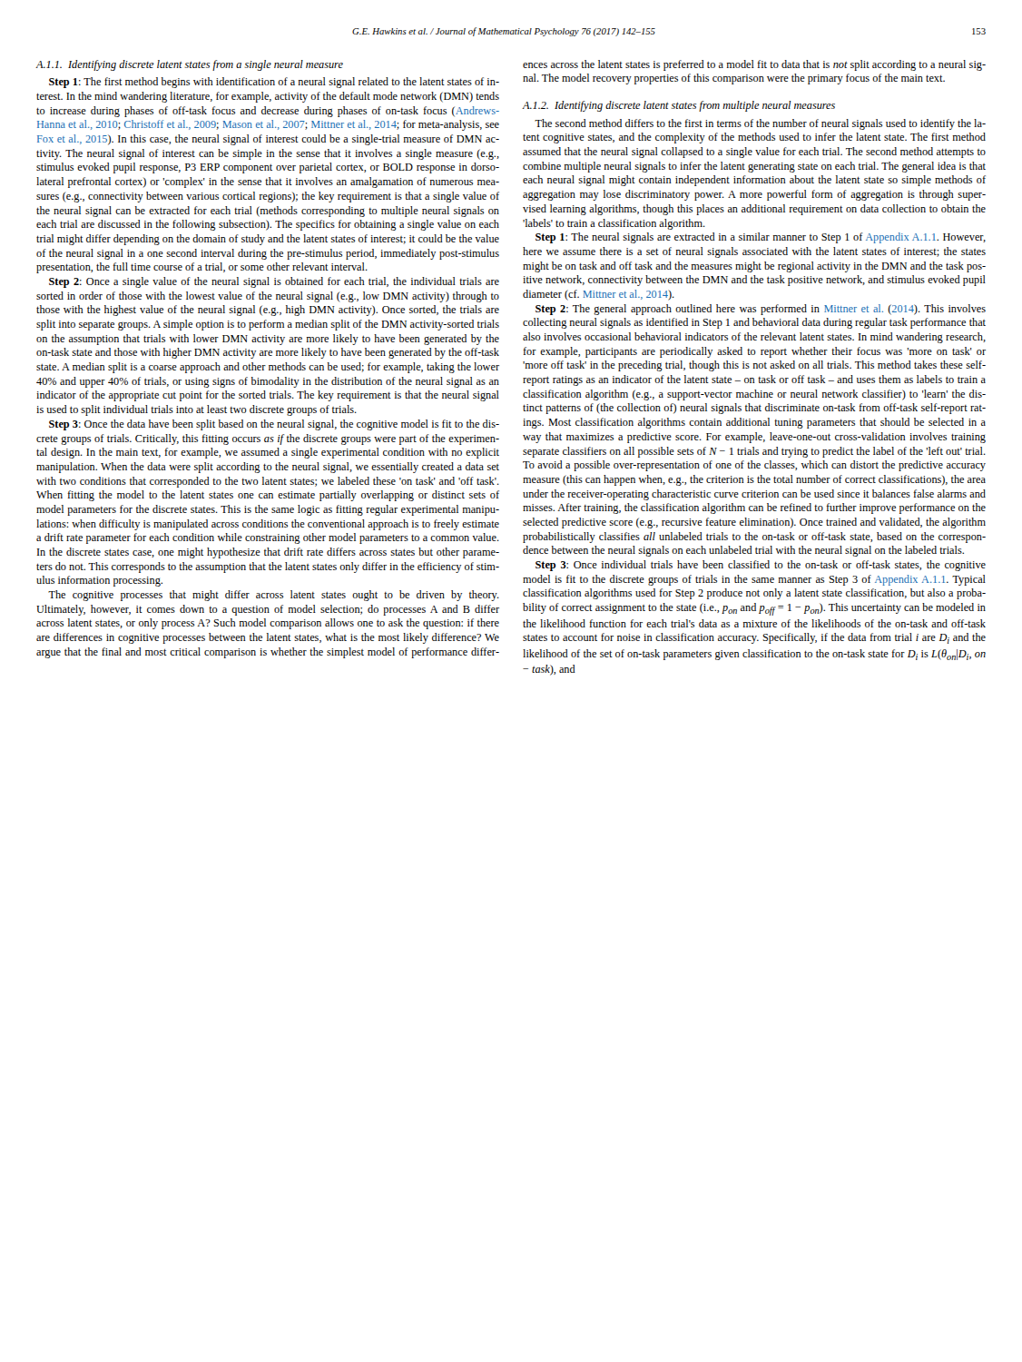G.E. Hawkins et al. / Journal of Mathematical Psychology 76 (2017) 142–155
153
A.1.1. Identifying discrete latent states from a single neural measure
Step 1: The first method begins with identification of a neural signal related to the latent states of interest. In the mind wandering literature, for example, activity of the default mode network (DMN) tends to increase during phases of off-task focus and decrease during phases of on-task focus (Andrews-Hanna et al., 2010; Christoff et al., 2009; Mason et al., 2007; Mittner et al., 2014; for meta-analysis, see Fox et al., 2015). In this case, the neural signal of interest could be a single-trial measure of DMN activity. The neural signal of interest can be simple in the sense that it involves a single measure (e.g., stimulus evoked pupil response, P3 ERP component over parietal cortex, or BOLD response in dorsolateral prefrontal cortex) or 'complex' in the sense that it involves an amalgamation of numerous measures (e.g., connectivity between various cortical regions); the key requirement is that a single value of the neural signal can be extracted for each trial (methods corresponding to multiple neural signals on each trial are discussed in the following subsection). The specifics for obtaining a single value on each trial might differ depending on the domain of study and the latent states of interest; it could be the value of the neural signal in a one second interval during the pre-stimulus period, immediately post-stimulus presentation, the full time course of a trial, or some other relevant interval.
Step 2: Once a single value of the neural signal is obtained for each trial, the individual trials are sorted in order of those with the lowest value of the neural signal (e.g., low DMN activity) through to those with the highest value of the neural signal (e.g., high DMN activity). Once sorted, the trials are split into separate groups. A simple option is to perform a median split of the DMN activity-sorted trials on the assumption that trials with lower DMN activity are more likely to have been generated by the on-task state and those with higher DMN activity are more likely to have been generated by the off-task state. A median split is a coarse approach and other methods can be used; for example, taking the lower 40% and upper 40% of trials, or using signs of bimodality in the distribution of the neural signal as an indicator of the appropriate cut point for the sorted trials. The key requirement is that the neural signal is used to split individual trials into at least two discrete groups of trials.
Step 3: Once the data have been split based on the neural signal, the cognitive model is fit to the discrete groups of trials. Critically, this fitting occurs as if the discrete groups were part of the experimental design. In the main text, for example, we assumed a single experimental condition with no explicit manipulation. When the data were split according to the neural signal, we essentially created a data set with two conditions that corresponded to the two latent states; we labeled these 'on task' and 'off task'. When fitting the model to the latent states one can estimate partially overlapping or distinct sets of model parameters for the discrete states. This is the same logic as fitting regular experimental manipulations: when difficulty is manipulated across conditions the conventional approach is to freely estimate a drift rate parameter for each condition while constraining other model parameters to a common value. In the discrete states case, one might hypothesize that drift rate differs across states but other parameters do not. This corresponds to the assumption that the latent states only differ in the efficiency of stimulus information processing.
The cognitive processes that might differ across latent states ought to be driven by theory. Ultimately, however, it comes down to a question of model selection; do processes A and B differ across latent states, or only process A? Such model comparison allows one to ask the question: if there are differences in cognitive processes between the latent states, what is the most likely difference? We argue that the final and most critical comparison is whether the simplest model of performance differences across the latent states is preferred to a model fit to data that is not split according to a neural signal. The model recovery properties of this comparison were the primary focus of the main text.
A.1.2. Identifying discrete latent states from multiple neural measures
The second method differs to the first in terms of the number of neural signals used to identify the latent cognitive states, and the complexity of the methods used to infer the latent state. The first method assumed that the neural signal collapsed to a single value for each trial. The second method attempts to combine multiple neural signals to infer the latent generating state on each trial. The general idea is that each neural signal might contain independent information about the latent state so simple methods of aggregation may lose discriminatory power. A more powerful form of aggregation is through supervised learning algorithms, though this places an additional requirement on data collection to obtain the 'labels' to train a classification algorithm.
Step 1: The neural signals are extracted in a similar manner to Step 1 of Appendix A.1.1. However, here we assume there is a set of neural signals associated with the latent states of interest; the states might be on task and off task and the measures might be regional activity in the DMN and the task positive network, connectivity between the DMN and the task positive network, and stimulus evoked pupil diameter (cf. Mittner et al., 2014).
Step 2: The general approach outlined here was performed in Mittner et al. (2014). This involves collecting neural signals as identified in Step 1 and behavioral data during regular task performance that also involves occasional behavioral indicators of the relevant latent states. In mind wandering research, for example, participants are periodically asked to report whether their focus was 'more on task' or 'more off task' in the preceding trial, though this is not asked on all trials. This method takes these self-report ratings as an indicator of the latent state – on task or off task – and uses them as labels to train a classification algorithm (e.g., a support-vector machine or neural network classifier) to 'learn' the distinct patterns of (the collection of) neural signals that discriminate on-task from off-task self-report ratings. Most classification algorithms contain additional tuning parameters that should be selected in a way that maximizes a predictive score. For example, leave-one-out cross-validation involves training separate classifiers on all possible sets of N − 1 trials and trying to predict the label of the 'left out' trial. To avoid a possible over-representation of one of the classes, which can distort the predictive accuracy measure (this can happen when, e.g., the criterion is the total number of correct classifications), the area under the receiver-operating characteristic curve criterion can be used since it balances false alarms and misses. After training, the classification algorithm can be refined to further improve performance on the selected predictive score (e.g., recursive feature elimination). Once trained and validated, the algorithm probabilistically classifies all unlabeled trials to the on-task or off-task state, based on the correspondence between the neural signals on each unlabeled trial with the neural signal on the labeled trials.
Step 3: Once individual trials have been classified to the on-task or off-task states, the cognitive model is fit to the discrete groups of trials in the same manner as Step 3 of Appendix A.1.1. Typical classification algorithms used for Step 2 produce not only a latent state classification, but also a probability of correct assignment to the state (i.e., pon and poff = 1 − pon). This uncertainty can be modeled in the likelihood function for each trial's data as a mixture of the likelihoods of the on-task and off-task states to account for noise in classification accuracy. Specifically, if the data from trial i are Di and the likelihood of the set of on-task parameters given classification to the on-task state for Di is L(θon|Di, on − task), and